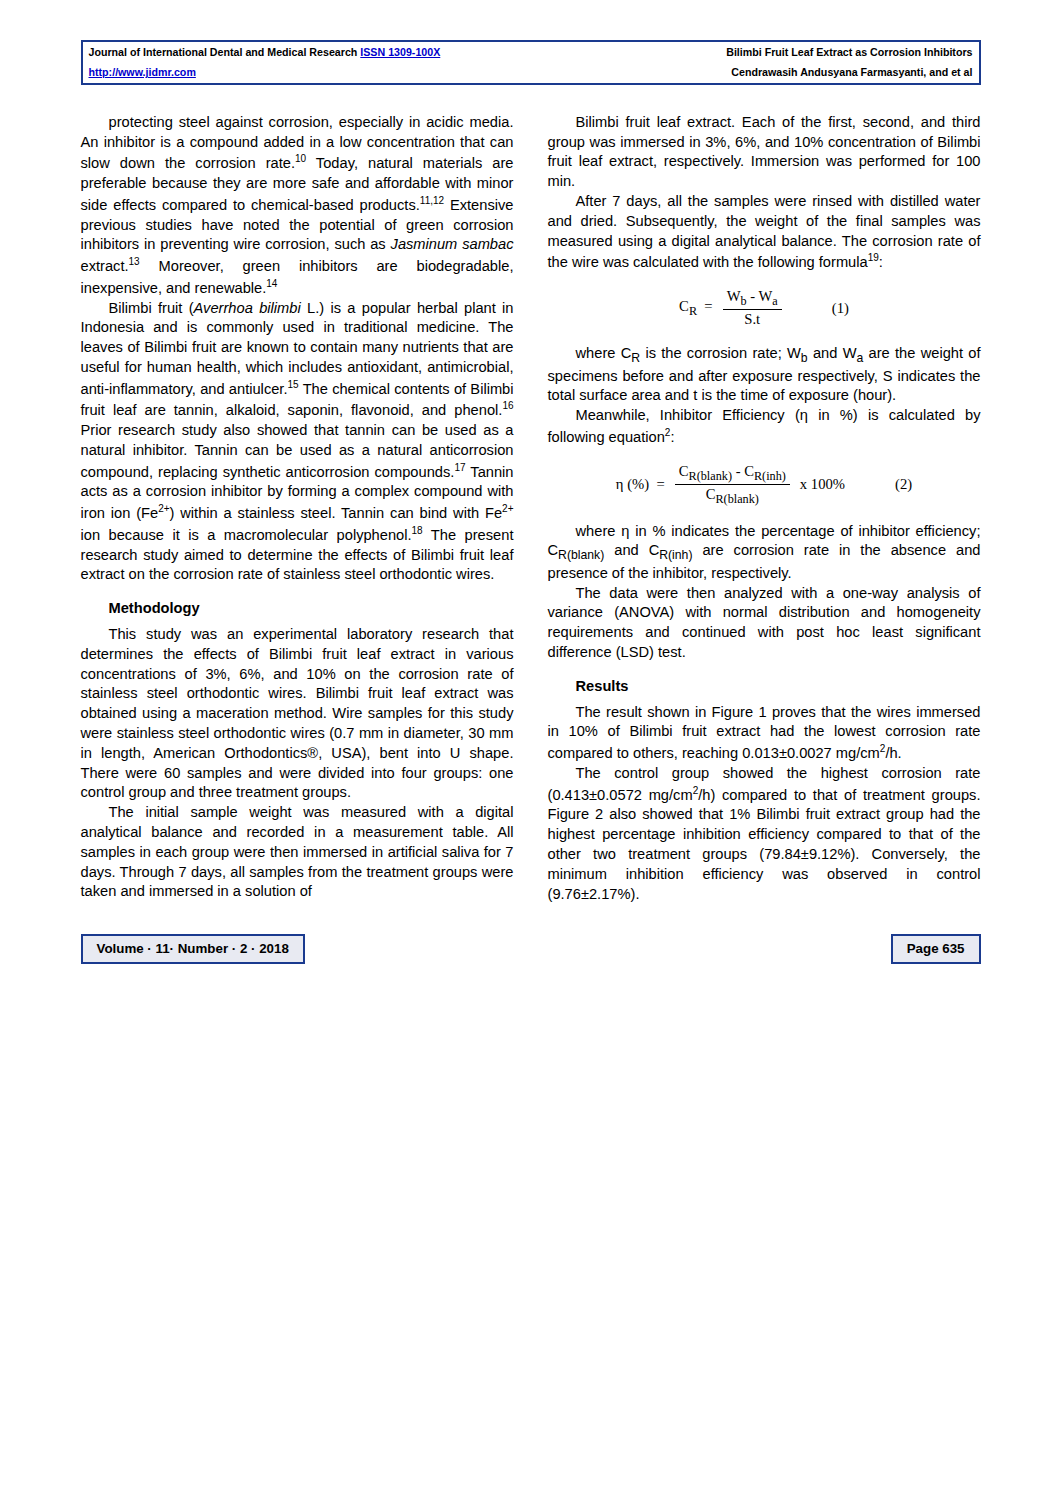| Journal of International Dental and Medical Research ISSN 1309-100X | Bilimbi Fruit Leaf Extract as Corrosion Inhibitors |
| http://www.jidmr.com | Cendrawasih Andusyana Farmasyanti, and et al |
protecting steel against corrosion, especially in acidic media. An inhibitor is a compound added in a low concentration that can slow down the corrosion rate.10 Today, natural materials are preferable because they are more safe and affordable with minor side effects compared to chemical-based products.11,12 Extensive previous studies have noted the potential of green corrosion inhibitors in preventing wire corrosion, such as Jasminum sambac extract.13 Moreover, green inhibitors are biodegradable, inexpensive, and renewable.14
Bilimbi fruit (Averrhoa bilimbi L.) is a popular herbal plant in Indonesia and is commonly used in traditional medicine. The leaves of Bilimbi fruit are known to contain many nutrients that are useful for human health, which includes antioxidant, antimicrobial, anti-inflammatory, and antiulcer.15 The chemical contents of Bilimbi fruit leaf are tannin, alkaloid, saponin, flavonoid, and phenol.16 Prior research study also showed that tannin can be used as a natural inhibitor. Tannin can be used as a natural anticorrosion compound, replacing synthetic anticorrosion compounds.17 Tannin acts as a corrosion inhibitor by forming a complex compound with iron ion (Fe2+) within a stainless steel. Tannin can bind with Fe2+ ion because it is a macromolecular polyphenol.18 The present research study aimed to determine the effects of Bilimbi fruit leaf extract on the corrosion rate of stainless steel orthodontic wires.
Methodology
This study was an experimental laboratory research that determines the effects of Bilimbi fruit leaf extract in various concentrations of 3%, 6%, and 10% on the corrosion rate of stainless steel orthodontic wires. Bilimbi fruit leaf extract was obtained using a maceration method. Wire samples for this study were stainless steel orthodontic wires (0.7 mm in diameter, 30 mm in length, American Orthodontics®, USA), bent into U shape. There were 60 samples and were divided into four groups: one control group and three treatment groups.
The initial sample weight was measured with a digital analytical balance and recorded in a measurement table. All samples in each group were then immersed in artificial saliva for 7 days. Through 7 days, all samples from the treatment groups were taken and immersed in a solution of
Bilimbi fruit leaf extract. Each of the first, second, and third group was immersed in 3%, 6%, and 10% concentration of Bilimbi fruit leaf extract, respectively. Immersion was performed for 100 min.
After 7 days, all the samples were rinsed with distilled water and dried. Subsequently, the weight of the final samples was measured using a digital analytical balance. The corrosion rate of the wire was calculated with the following formula19:
CR = Wb - Wa S.t (1)
where CR is the corrosion rate; Wb and Wa are the weight of specimens before and after exposure respectively, S indicates the total surface area and t is the time of exposure (hour).
Meanwhile, Inhibitor Efficiency (η in %) is calculated by following equation2:
η (%) = CR(blank) - CR(inh) CR(blank) x 100% (2)
where η in % indicates the percentage of inhibitor efficiency; CR(blank) and CR(inh) are corrosion rate in the absence and presence of the inhibitor, respectively.
The data were then analyzed with a one-way analysis of variance (ANOVA) with normal distribution and homogeneity requirements and continued with post hoc least significant difference (LSD) test.
Results
The result shown in Figure 1 proves that the wires immersed in 10% of Bilimbi fruit extract had the lowest corrosion rate compared to others, reaching 0.013±0.0027 mg/cm2/h.
The control group showed the highest corrosion rate (0.413±0.0572 mg/cm2/h) compared to that of treatment groups. Figure 2 also showed that 1% Bilimbi fruit extract group had the highest percentage inhibition efficiency compared to that of the other two treatment groups (79.84±9.12%). Conversely, the minimum inhibition efficiency was observed in control (9.76±2.17%).
Volume · 11· Number · 2 · 2018
Page 635